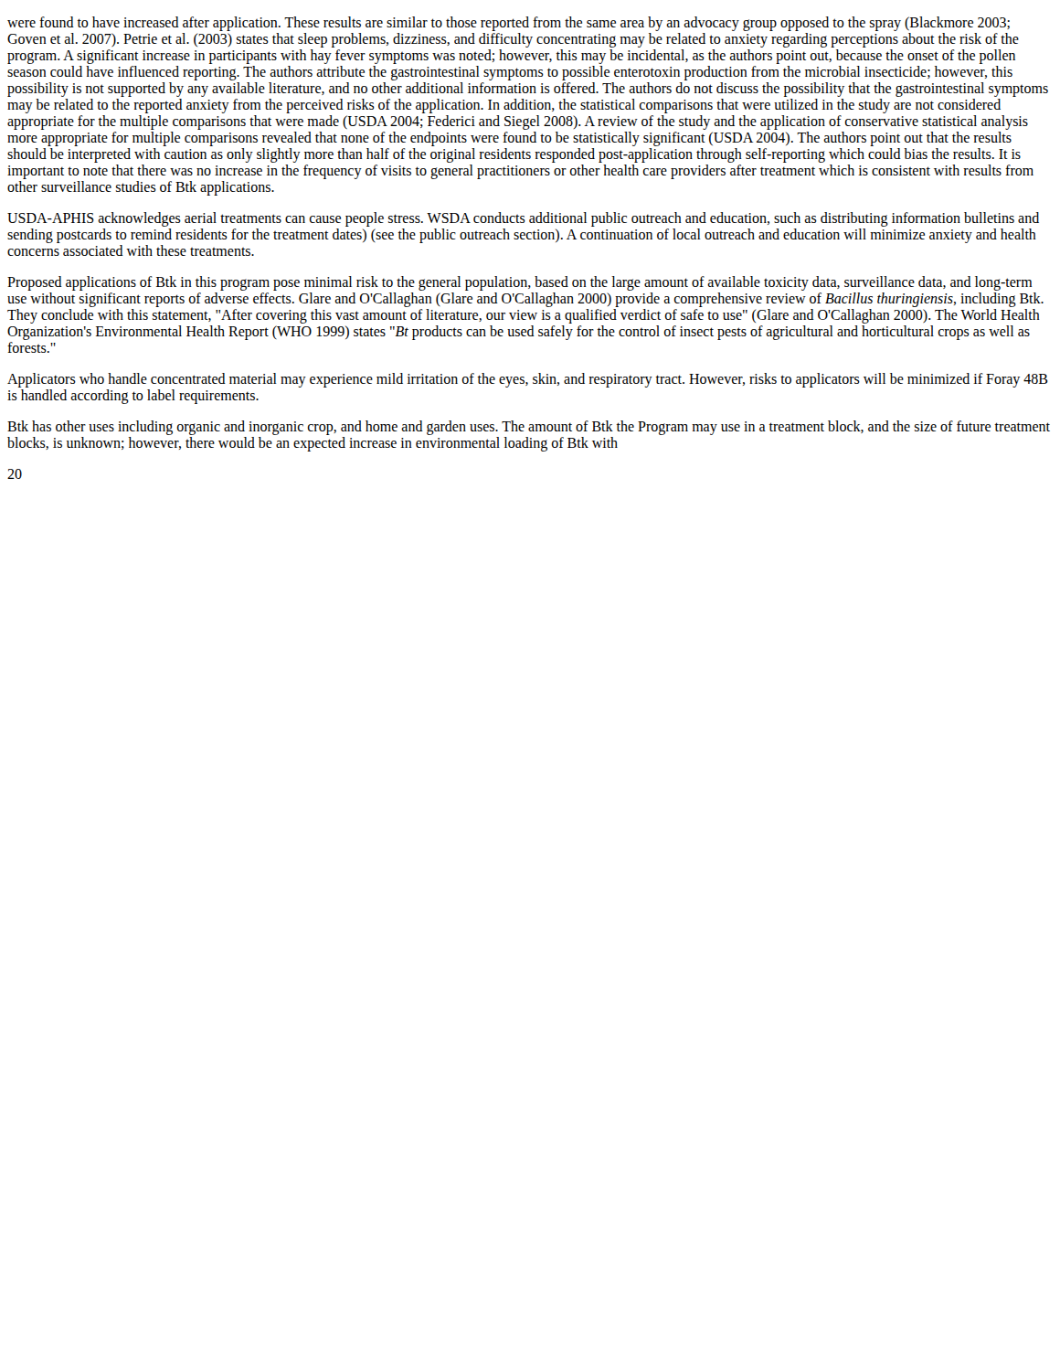were found to have increased after application. These results are similar to those reported from the same area by an advocacy group opposed to the spray (Blackmore 2003; Goven et al. 2007). Petrie et al. (2003) states that sleep problems, dizziness, and difficulty concentrating may be related to anxiety regarding perceptions about the risk of the program. A significant increase in participants with hay fever symptoms was noted; however, this may be incidental, as the authors point out, because the onset of the pollen season could have influenced reporting. The authors attribute the gastrointestinal symptoms to possible enterotoxin production from the microbial insecticide; however, this possibility is not supported by any available literature, and no other additional information is offered. The authors do not discuss the possibility that the gastrointestinal symptoms may be related to the reported anxiety from the perceived risks of the application. In addition, the statistical comparisons that were utilized in the study are not considered appropriate for the multiple comparisons that were made (USDA 2004; Federici and Siegel 2008). A review of the study and the application of conservative statistical analysis more appropriate for multiple comparisons revealed that none of the endpoints were found to be statistically significant (USDA 2004). The authors point out that the results should be interpreted with caution as only slightly more than half of the original residents responded post-application through self-reporting which could bias the results. It is important to note that there was no increase in the frequency of visits to general practitioners or other health care providers after treatment which is consistent with results from other surveillance studies of Btk applications.
USDA-APHIS acknowledges aerial treatments can cause people stress. WSDA conducts additional public outreach and education, such as distributing information bulletins and sending postcards to remind residents for the treatment dates) (see the public outreach section). A continuation of local outreach and education will minimize anxiety and health concerns associated with these treatments.
Proposed applications of Btk in this program pose minimal risk to the general population, based on the large amount of available toxicity data, surveillance data, and long-term use without significant reports of adverse effects. Glare and O'Callaghan (Glare and O'Callaghan 2000) provide a comprehensive review of Bacillus thuringiensis, including Btk. They conclude with this statement, "After covering this vast amount of literature, our view is a qualified verdict of safe to use" (Glare and O'Callaghan 2000). The World Health Organization's Environmental Health Report (WHO 1999) states "Bt products can be used safely for the control of insect pests of agricultural and horticultural crops as well as forests."
Applicators who handle concentrated material may experience mild irritation of the eyes, skin, and respiratory tract. However, risks to applicators will be minimized if Foray 48B is handled according to label requirements.
Btk has other uses including organic and inorganic crop, and home and garden uses. The amount of Btk the Program may use in a treatment block, and the size of future treatment blocks, is unknown; however, there would be an expected increase in environmental loading of Btk with
20